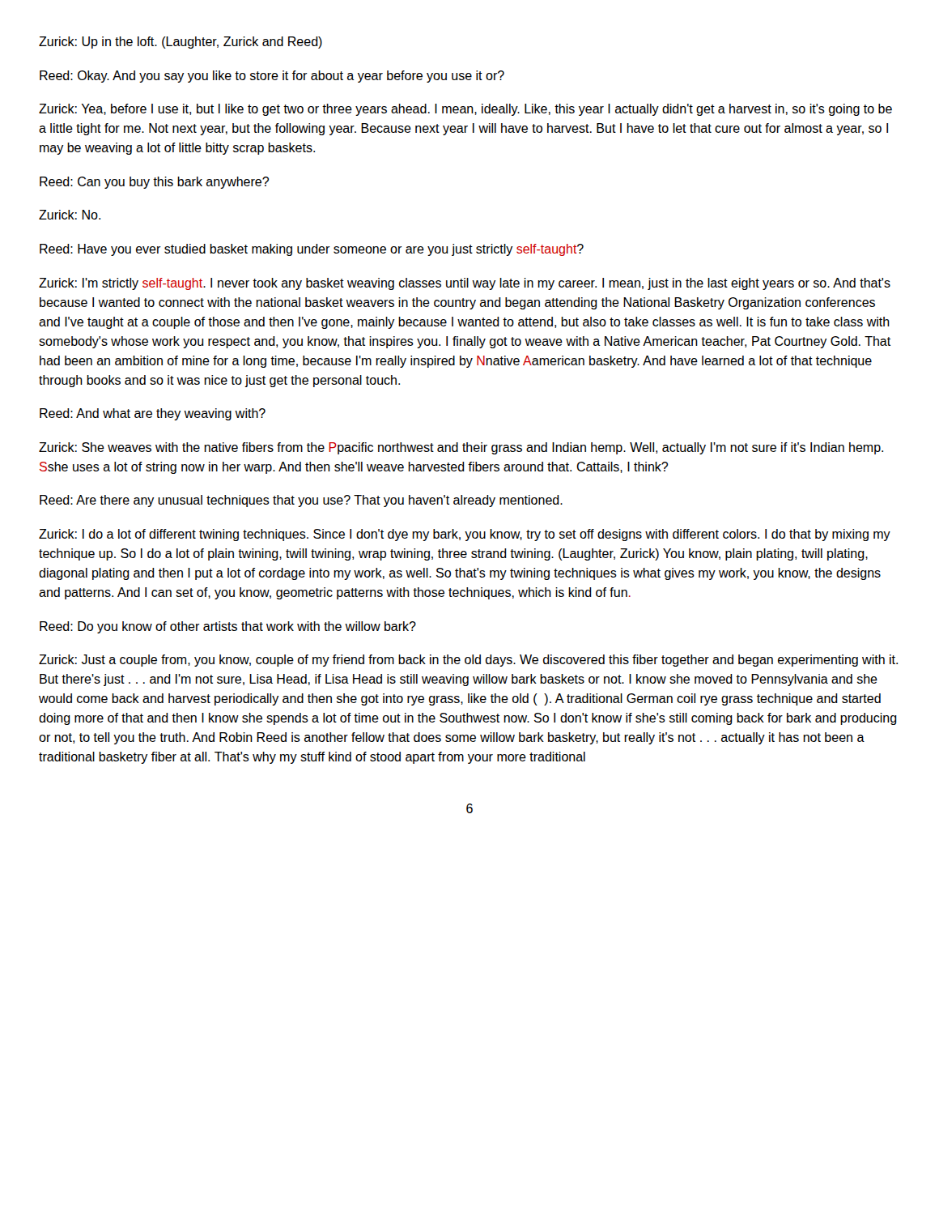Zurick: Up in the loft. (Laughter, Zurick and Reed)
Reed: Okay. And you say you like to store it for about a year before you use it or?
Zurick: Yea, before I use it, but I like to get two or three years ahead. I mean, ideally. Like, this year I actually didn't get a harvest in, so it's going to be a little tight for me. Not next year, but the following year. Because next year I will have to harvest. But I have to let that cure out for almost a year, so I may be weaving a lot of little bitty scrap baskets.
Reed: Can you buy this bark anywhere?
Zurick: No.
Reed: Have you ever studied basket making under someone or are you just strictly self-taught?
Zurick: I'm strictly self-taught. I never took any basket weaving classes until way late in my career. I mean, just in the last eight years or so. And that's because I wanted to connect with the national basket weavers in the country and began attending the National Basketry Organization conferences and I've taught at a couple of those and then I've gone, mainly because I wanted to attend, but also to take classes as well. It is fun to take class with somebody's whose work you respect and, you know, that inspires you. I finally got to weave with a Native American teacher, Pat Courtney Gold. That had been an ambition of mine for a long time, because I'm really inspired by Nnative Aamerican basketry. And have learned a lot of that technique through books and so it was nice to just get the personal touch.
Reed: And what are they weaving with?
Zurick: She weaves with the native fibers from the Ppacific northwest and their grass and Indian hemp. Well, actually I'm not sure if it's Indian hemp. Sshe uses a lot of string now in her warp. And then she'll weave harvested fibers around that. Cattails, I think?
Reed: Are there any unusual techniques that you use? That you haven't already mentioned.
Zurick: I do a lot of different twining techniques. Since I don't dye my bark, you know, try to set off designs with different colors. I do that by mixing my technique up. So I do a lot of plain twining, twill twining, wrap twining, three strand twining. (Laughter, Zurick) You know, plain plating, twill plating, diagonal plating and then I put a lot of cordage into my work, as well. So that's my twining techniques is what gives my work, you know, the designs and patterns. And I can set of, you know, geometric patterns with those techniques, which is kind of fun.
Reed: Do you know of other artists that work with the willow bark?
Zurick: Just a couple from, you know, couple of my friend from back in the old days. We discovered this fiber together and began experimenting with it. But there's just . . . and I'm not sure, Lisa Head, if Lisa Head is still weaving willow bark baskets or not. I know she moved to Pennsylvania and she would come back and harvest periodically and then she got into rye grass, like the old ( ). A traditional German coil rye grass technique and started doing more of that and then I know she spends a lot of time out in the Southwest now. So I don't know if she's still coming back for bark and producing or not, to tell you the truth. And Robin Reed is another fellow that does some willow bark basketry, but really it's not . . . actually it has not been a traditional basketry fiber at all. That's why my stuff kind of stood apart from your more traditional
6